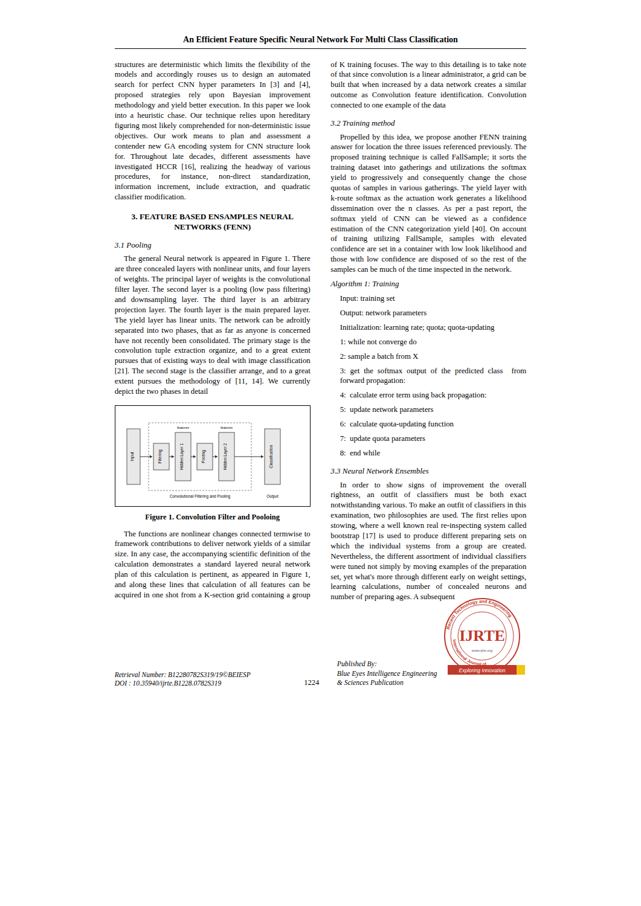An Efficient Feature Specific Neural Network For Multi Class Classification
structures are deterministic which limits the flexibility of the models and accordingly rouses us to design an automated search for perfect CNN hyper parameters In [3] and [4], proposed strategies rely upon Bayesian improvement methodology and yield better execution. In this paper we look into a heuristic chase. Our technique relies upon hereditary figuring most likely comprehended for non-deterministic issue objectives. Our work means to plan and assessment a contender new GA encoding system for CNN structure look for. Throughout late decades, different assessments have investigated HCCR [16], realizing the headway of various procedures, for instance, non-direct standardization, information increment, include extraction, and quadratic classifier modification.
3. Feature Based Ensamples Neural Networks (FENN)
3.1 Pooling
The general Neural network is appeared in Figure 1. There are three concealed layers with nonlinear units, and four layers of weights. The principal layer of weights is the convolutional filter layer. The second layer is a pooling (low pass filtering) and downsampling layer. The third layer is an arbitrary projection layer. The fourth layer is the main prepared layer. The yield layer has linear units. The network can be adroitly separated into two phases, that as far as anyone is concerned have not recently been consolidated. The primary stage is the convolution tuple extraction organize, and to a great extent pursues that of existing ways to deal with image classification [21]. The second stage is the classifier arrange, and to a great extent pursues the methodology of [11, 14]. We currently depict the two phases in detail
Input Filtering Hidden Layer 1 features Pooling Hidden Layer 2 features Classification Convolutional Filtering and Pooling Output
Figure 1. Convolution Filter and Pooloing
The functions are nonlinear changes connected termwise to framework contributions to deliver network yields of a similar size. In any case, the accompanying scientific definition of the calculation demonstrates a standard layered neural network plan of this calculation is pertinent, as appeared in Figure 1, and along these lines that calculation of all features can be acquired in one shot from a K-section grid containing a group of K training focuses. The way to this detailing is to take note of that since convolution is a linear administrator, a grid can be built that when increased by a data network creates a similar outcome as Convolution feature identification. Convolution connected to one example of the data
3.2 Training method
Propelled by this idea, we propose another FENN training answer for location the three issues referenced previously. The proposed training technique is called FallSample; it sorts the training dataset into gatherings and utilizations the softmax yield to progressively and consequently change the chose quotas of samples in various gatherings. The yield layer with k-route softmax as the actuation work generates a likelihood dissemination over the n classes. As per a past report, the softmax yield of CNN can be viewed as a confidence estimation of the CNN categorization yield [40]. On account of training utilizing FallSample, samples with elevated confidence are set in a container with low look likelihood and those with low confidence are disposed of so the rest of the samples can be much of the time inspected in the network.
Algorithm 1: Training
Input: training set
Output: network parameters
Initialization: learning rate; quota; quota-updating
1: while not converge do
2: sample a batch from X
3: get the softmax output of the predicted class from forward propagation:
4: calculate error term using back propagation:
5: update network parameters
6: calculate quota-updating function
7: update quota parameters
8: end while
3.3 Neural Network Ensembles
In order to show signs of improvement the overall rightness, an outfit of classifiers must be both exact notwithstanding various. To make an outfit of classifiers in this examination, two philosophies are used. The first relies upon stowing, where a well known real re-inspecting system called bootstrap [17] is used to produce different preparing sets on which the individual systems from a group are created. Nevertheless, the different assortment of individual classifiers were tuned not simply by moving examples of the preparation set, yet what's more through different early on weight settings, learning calculations, number of concealed neurons and number of preparing ages. A subsequent
Retrieval Number: B12280782S319/19©BEIESP
DOI : 10.35940/ijrte.B1228.0782S319
1224
Published By:
Blue Eyes Intelligence Engineering
& Sciences Publication
Recent Technology and Engineering International Journal of IJRTE www.ijrte.org Exploring Innovation